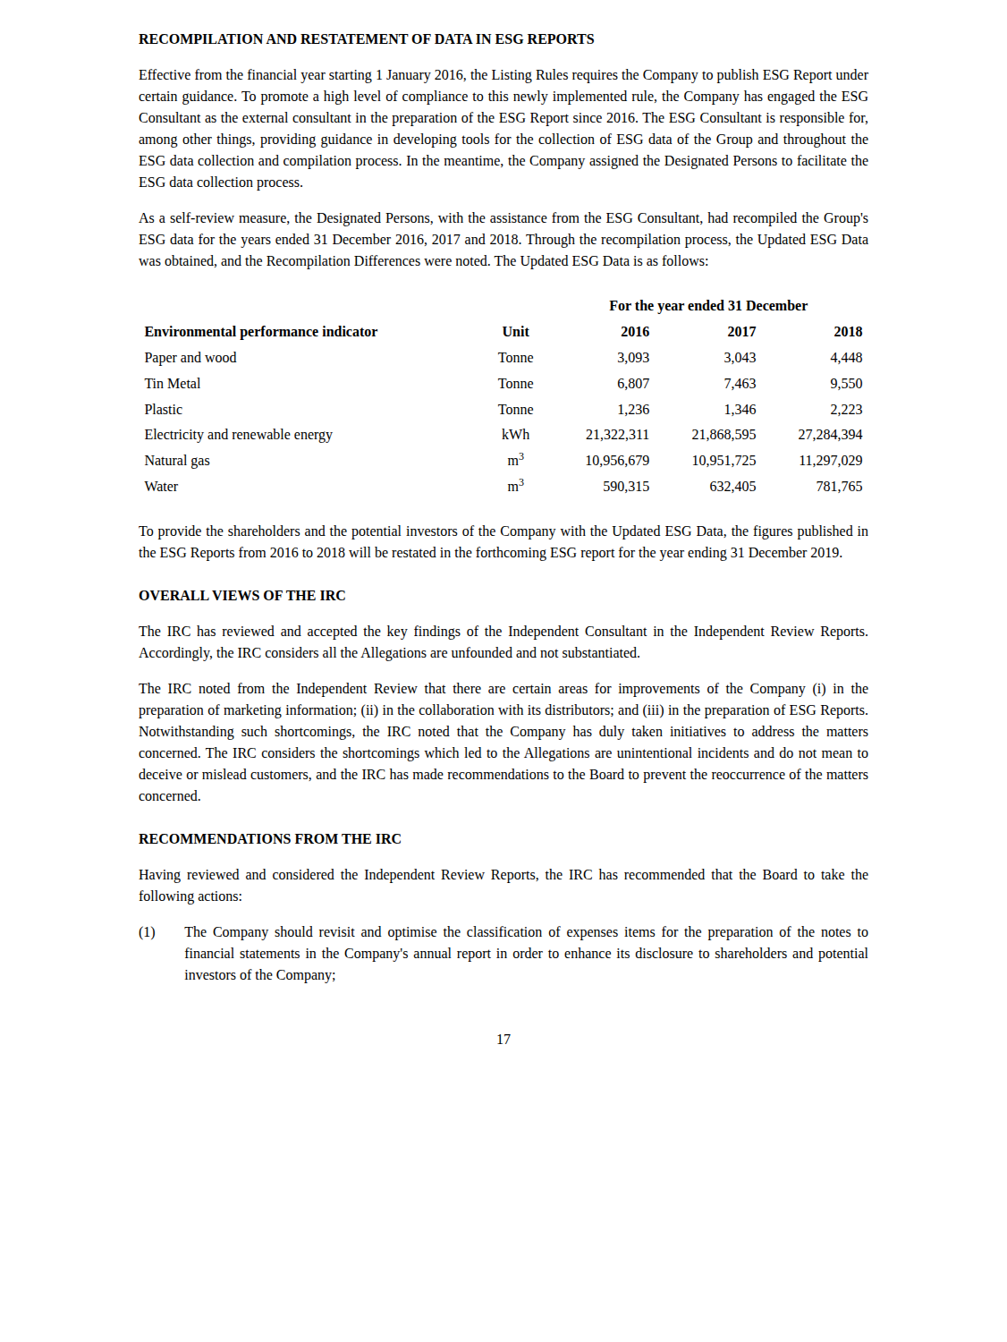Recompilation and Restatement of Data in ESG Reports
Effective from the financial year starting 1 January 2016, the Listing Rules requires the Company to publish ESG Report under certain guidance. To promote a high level of compliance to this newly implemented rule, the Company has engaged the ESG Consultant as the external consultant in the preparation of the ESG Report since 2016. The ESG Consultant is responsible for, among other things, providing guidance in developing tools for the collection of ESG data of the Group and throughout the ESG data collection and compilation process. In the meantime, the Company assigned the Designated Persons to facilitate the ESG data collection process.
As a self-review measure, the Designated Persons, with the assistance from the ESG Consultant, had recompiled the Group's ESG data for the years ended 31 December 2016, 2017 and 2018. Through the recompilation process, the Updated ESG Data was obtained, and the Recompilation Differences were noted. The Updated ESG Data is as follows:
| | | For the year ended 31 December |
| --- | --- | --- |
| Environmental performance indicator | Unit | 2016 | 2017 | 2018 |
| Paper and wood | Tonne | 3,093 | 3,043 | 4,448 |
| Tin Metal | Tonne | 6,807 | 7,463 | 9,550 |
| Plastic | Tonne | 1,236 | 1,346 | 2,223 |
| Electricity and renewable energy | kWh | 21,322,311 | 21,868,595 | 27,284,394 |
| Natural gas | m 3 | 10,956,679 | 10,951,725 | 11,297,029 |
| Water | m 3 | 590,315 | 632,405 | 781,765 |
To provide the shareholders and the potential investors of the Company with the Updated ESG Data, the figures published in the ESG Reports from 2016 to 2018 will be restated in the forthcoming ESG report for the year ending 31 December 2019.
Overall Views of the IRC
The IRC has reviewed and accepted the key findings of the Independent Consultant in the Independent Review Reports. Accordingly, the IRC considers all the Allegations are unfounded and not substantiated.
The IRC noted from the Independent Review that there are certain areas for improvements of the Company (i) in the preparation of marketing information; (ii) in the collaboration with its distributors; and (iii) in the preparation of ESG Reports. Notwithstanding such shortcomings, the IRC noted that the Company has duly taken initiatives to address the matters concerned. The IRC considers the shortcomings which led to the Allegations are unintentional incidents and do not mean to deceive or mislead customers, and the IRC has made recommendations to the Board to prevent the reoccurrence of the matters concerned.
Recommendations from the IRC
Having reviewed and considered the Independent Review Reports, the IRC has recommended that the Board to take the following actions:
(1) The Company should revisit and optimise the classification of expenses items for the preparation of the notes to financial statements in the Company's annual report in order to enhance its disclosure to shareholders and potential investors of the Company;
17